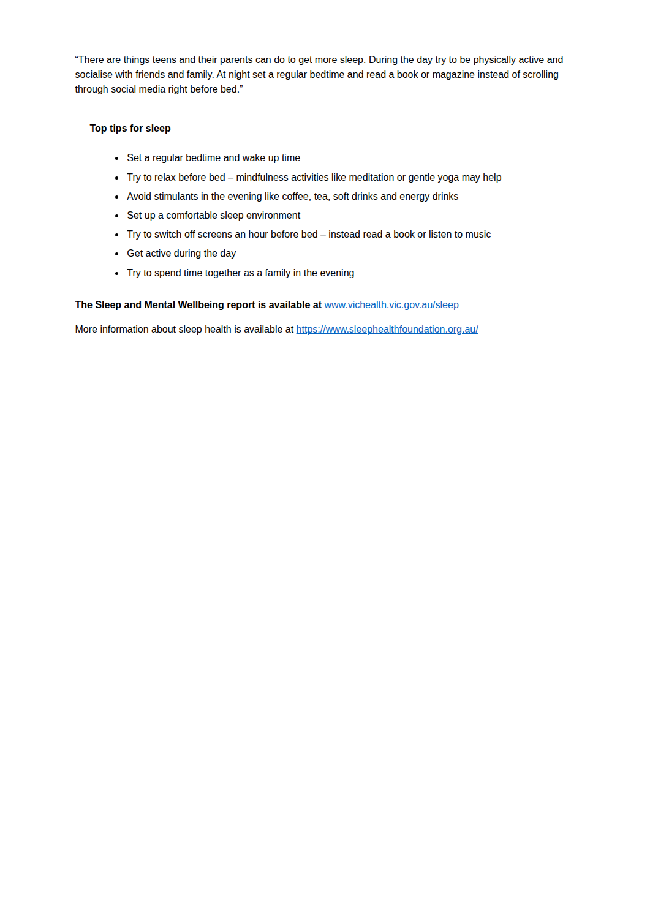“There are things teens and their parents can do to get more sleep. During the day try to be physically active and socialise with friends and family. At night set a regular bedtime and read a book or magazine instead of scrolling through social media right before bed.”
Top tips for sleep
Set a regular bedtime and wake up time
Try to relax before bed – mindfulness activities like meditation or gentle yoga may help
Avoid stimulants in the evening like coffee, tea, soft drinks and energy drinks
Set up a comfortable sleep environment
Try to switch off screens an hour before bed – instead read a book or listen to music
Get active during the day
Try to spend time together as a family in the evening
The Sleep and Mental Wellbeing report is available at www.vichealth.vic.gov.au/sleep
More information about sleep health is available at https://www.sleephealthfoundation.org.au/